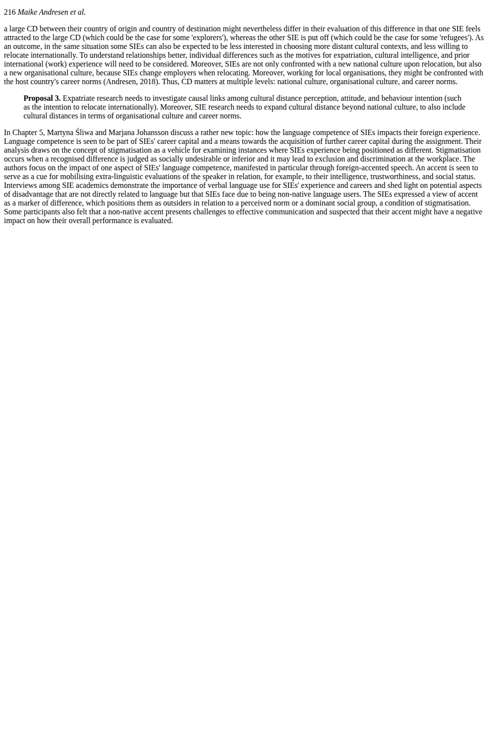216 Maike Andresen et al.
a large CD between their country of origin and country of destination might nevertheless differ in their evaluation of this difference in that one SIE feels attracted to the large CD (which could be the case for some 'explorers'), whereas the other SIE is put off (which could be the case for some 'refugees'). As an outcome, in the same situation some SIEs can also be expected to be less interested in choosing more distant cultural contexts, and less willing to relocate internationally. To understand relationships better, individual differences such as the motives for expatriation, cultural intelligence, and prior international (work) experience will need to be considered. Moreover, SIEs are not only confronted with a new national culture upon relocation, but also a new organisational culture, because SIEs change employers when relocating. Moreover, working for local organisations, they might be confronted with the host country's career norms (Andresen, 2018). Thus, CD matters at multiple levels: national culture, organisational culture, and career norms.
Proposal 3. Expatriate research needs to investigate causal links among cultural distance perception, attitude, and behaviour intention (such as the intention to relocate internationally). Moreover, SIE research needs to expand cultural distance beyond national culture, to also include cultural distances in terms of organisational culture and career norms.
In Chapter 5, Martyna Śliwa and Marjana Johansson discuss a rather new topic: how the language competence of SIEs impacts their foreign experience. Language competence is seen to be part of SIEs' career capital and a means towards the acquisition of further career capital during the assignment. Their analysis draws on the concept of stigmatisation as a vehicle for examining instances where SIEs experience being positioned as different. Stigmatisation occurs when a recognised difference is judged as socially undesirable or inferior and it may lead to exclusion and discrimination at the workplace. The authors focus on the impact of one aspect of SIEs' language competence, manifested in particular through foreign-accented speech. An accent is seen to serve as a cue for mobilising extra-linguistic evaluations of the speaker in relation, for example, to their intelligence, trustworthiness, and social status. Interviews among SIE academics demonstrate the importance of verbal language use for SIEs' experience and careers and shed light on potential aspects of disadvantage that are not directly related to language but that SIEs face due to being non-native language users. The SIEs expressed a view of accent as a marker of difference, which positions them as outsiders in relation to a perceived norm or a dominant social group, a condition of stigmatisation. Some participants also felt that a non-native accent presents challenges to effective communication and suspected that their accent might have a negative impact on how their overall performance is evaluated.